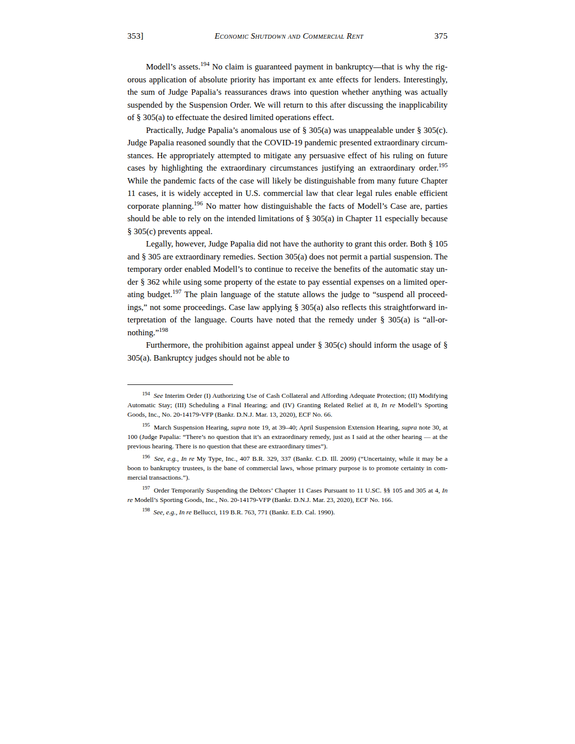353] Economic Shutdown and Commercial Rent 375
Modell’s assets.194 No claim is guaranteed payment in bankruptcy—that is why the rigorous application of absolute priority has important ex ante effects for lenders. Interestingly, the sum of Judge Papalia’s reassurances draws into question whether anything was actually suspended by the Suspension Order. We will return to this after discussing the inapplicability of § 305(a) to effectuate the desired limited operations effect.
Practically, Judge Papalia’s anomalous use of § 305(a) was unappealable under § 305(c). Judge Papalia reasoned soundly that the COVID-19 pandemic presented extraordinary circumstances. He appropriately attempted to mitigate any persuasive effect of his ruling on future cases by highlighting the extraordinary circumstances justifying an extraordinary order.195 While the pandemic facts of the case will likely be distinguishable from many future Chapter 11 cases, it is widely accepted in U.S. commercial law that clear legal rules enable efficient corporate planning.196 No matter how distinguishable the facts of Modell’s Case are, parties should be able to rely on the intended limitations of § 305(a) in Chapter 11 especially because § 305(c) prevents appeal.
Legally, however, Judge Papalia did not have the authority to grant this order. Both § 105 and § 305 are extraordinary remedies. Section 305(a) does not permit a partial suspension. The temporary order enabled Modell’s to continue to receive the benefits of the automatic stay under § 362 while using some property of the estate to pay essential expenses on a limited operating budget.197 The plain language of the statute allows the judge to “suspend all proceedings,” not some proceedings. Case law applying § 305(a) also reflects this straightforward interpretation of the language. Courts have noted that the remedy under § 305(a) is “all-or-nothing.”198
Furthermore, the prohibition against appeal under § 305(c) should inform the usage of § 305(a). Bankruptcy judges should not be able to
194 See Interim Order (I) Authorizing Use of Cash Collateral and Affording Adequate Protection; (II) Modifying Automatic Stay; (III) Scheduling a Final Hearing; and (IV) Granting Related Relief at 8, In re Modell’s Sporting Goods, Inc., No. 20-14179-VFP (Bankr. D.N.J. Mar. 13, 2020), ECF No. 66.
195 March Suspension Hearing, supra note 19, at 39–40; April Suspension Extension Hearing, supra note 30, at 100 (Judge Papalia: “There’s no question that it’s an extraordinary remedy, just as I said at the other hearing — at the previous hearing. There is no question that these are extraordinary times”).
196 See, e.g., In re My Type, Inc., 407 B.R. 329, 337 (Bankr. C.D. Ill. 2009) (“Uncertainty, while it may be a boon to bankruptcy trustees, is the bane of commercial laws, whose primary purpose is to promote certainty in commercial transactions.”).
197 Order Temporarily Suspending the Debtors’ Chapter 11 Cases Pursuant to 11 U.SC. §§ 105 and 305 at 4, In re Modell’s Sporting Goods, Inc., No. 20-14179-VFP (Bankr. D.N.J. Mar. 23, 2020), ECF No. 166.
198 See, e.g., In re Bellucci, 119 B.R. 763, 771 (Bankr. E.D. Cal. 1990).